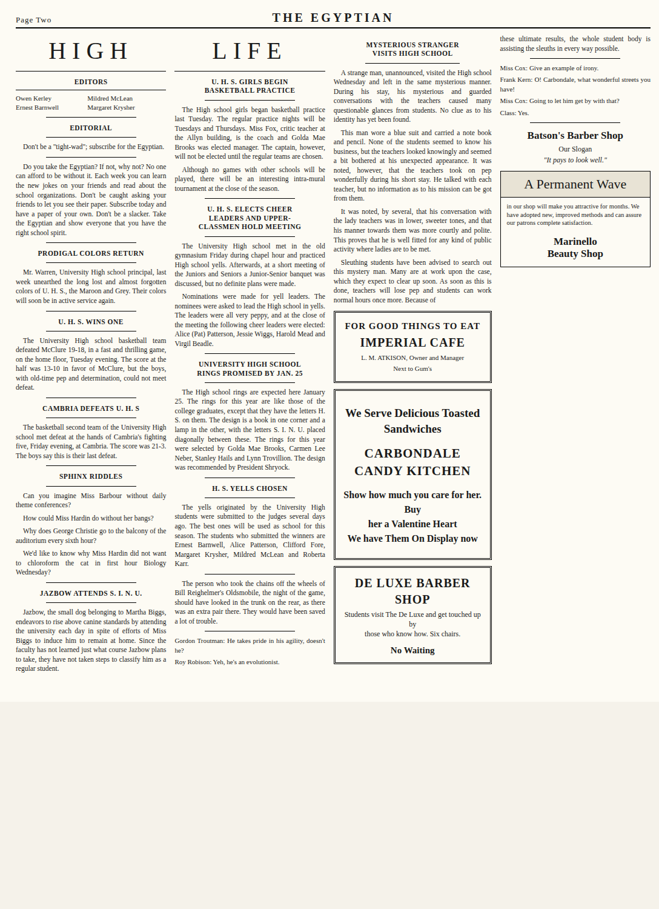Page Two
THE EGYPTIAN
HIGH
EDITORS
| Owen Kerley | Mildred McLean |
| Ernest Barnwell | Margaret Krysher |
EDITORIAL
Don't be a "tight-wad"; subscribe for the Egyptian.
Do you take the Egyptian? If not, why not? No one can afford to be without it. Each week you can learn the new jokes on your friends and read about the school organizations. Don't be caught asking your friends to let you see their paper. Subscribe today and have a paper of your own. Don't be a slacker. Take the Egyptian and show everyone that you have the right school spirit.
PRODIGAL COLORS RETURN
Mr. Warren, University High school principal, last week unearthed the long lost and almost forgotten colors of U. H. S., the Maroon and Grey. Their colors will soon be in active service again.
U. H. S. WINS ONE
The University High school basketball team defeated McClure 19-18, in a fast and thrilling game, on the home floor, Tuesday evening. The score at the half was 13-10 in favor of McClure, but the boys, with old-time pep and determination, could not meet defeat.
CAMBRIA DEFEATS U. H. S
The basketball second team of the University High school met defeat at the hands of Cambria's fighting five, Friday evening, at Cambria. The score was 21-3. The boys say this is their last defeat.
SPHINX RIDDLES
Can you imagine Miss Barbour without daily theme conferences?
How could Miss Hardin do without her bangs?
Why does George Christie go to the balcony of the auditorium every sixth hour?
We'd like to know why Miss Hardin did not want to chloroform the cat in first hour Biology Wednesday?
JAZBOW ATTENDS S. I. N. U.
Jazbow, the small dog belonging to Martha Biggs, endeavors to rise above canine standards by attending the university each day in spite of efforts of Miss Biggs to induce him to remain at home. Since the faculty has not learned just what course Jazbow plans to take, they have not taken steps to classify him as a regular student.
LIFE
U. H. S. GIRLS BEGIN
BASKETBALL PRACTICE
The High school girls began basketball practice last Tuesday. The regular practice nights will be Tuesdays and Thursdays. Miss Fox, critic teacher at the Allyn building, is the coach and Golda Mae Brooks was elected manager. The captain, however, will not be elected until the regular teams are chosen.
Although no games with other schools will be played, there will be an interesting intra-mural tournament at the close of the season.
U. H. S. ELECTS CHEER
LEADERS AND UPPER-
CLASSMEN HOLD MEETING
The University High school met in the old gymnasium Friday during chapel hour and practiced High school yells. Afterwards, at a short meeting of the Juniors and Seniors a Junior-Senior banquet was discussed, but no definite plans were made.
Nominations were made for yell leaders. The nominees were asked to lead the High school in yells. The leaders were all very peppy, and at the close of the meeting the following cheer leaders were elected: Alice (Pat) Patterson, Jessie Wiggs, Harold Mead and Virgil Beadle.
UNIVERSITY HIGH SCHOOL
RINGS PROMISED BY JAN. 25
The High school rings are expected here January 25. The rings for this year are like those of the college graduates, except that they have the letters H. S. on them. The design is a book in one corner and a lamp in the other, with the letters S. I. N. U. placed diagonally between these. The rings for this year were selected by Golda Mae Brooks, Carmen Lee Neber, Stanley Hails and Lynn Trovillion. The design was recommended by President Shryock.
H. S. YELLS CHOSEN
The yells originated by the University High students were submitted to the judges several days ago. The best ones will be used as school for this season. The students who submitted the winners are Ernest Barnwell, Alice Patterson, Clifford Fore, Margaret Krysher, Mildred McLean and Roberta Karr.
The person who took the chains off the wheels of Bill Reighelmer's Oldsmobile, the night of the game, should have looked in the trunk on the rear, as there was an extra pair there. They would have been saved a lot of trouble.
Gordon Troutman: He takes pride in his agility, doesn't he?
Roy Robison: Yeh, he's an evolutionist.
MYSTERIOUS STRANGER
VISITS HIGH SCHOOL
A strange man, unannounced, visited the High school Wednesday and left in the same mysterious manner. During his stay, his mysterious and guarded conversations with the teachers caused many questionable glances from students. No clue as to his identity has yet been found.
This man wore a blue suit and carried a note book and pencil. None of the students seemed to know his business, but the teachers looked knowingly and seemed a bit bothered at his unexpected appearance. It was noted, however, that the teachers took on pep wonderfully during his short stay. He talked with each teacher, but no information as to his mission can be got from them.
It was noted, by several, that his conversation with the lady teachers was in lower, sweeter tones, and that his manner towards them was more courtly and polite. This proves that he is well fitted for any kind of public activity where ladies are to be met.
Sleuthing students have been advised to search out this mystery man. Many are at work upon the case, which they expect to clear up soon. As soon as this is done, teachers will lose pep and students can work normal hours once more. Because of
FOR GOOD THINGS TO EAT
IMPERIAL CAFE
L. M. ATKISON, Owner and Manager
Next to Gum's
We Serve Delicious Toasted Sandwiches
CARBONDALE CANDY KITCHEN
Show how much you care for her. Buy
her a Valentine Heart
We have Them On Display now
DE LUXE BARBER SHOP
Students visit The De Luxe and get touched up by
those who know how. Six chairs.
No Waiting
these ultimate results, the whole student body is assisting the sleuths in every way possible.
Miss Cox: Give an example of irony.
Frank Kern: O! Carbondale, what wonderful streets you have!
Miss Cox: Going to let him get by with that?
Class: Yes.
Batson's Barber Shop
Our Slogan
"It pays to look well."
A Permanent Wave
in our shop will make you attractive for months. We have adopted new, improved methods and can assure our patrons complete satisfaction.
Marinello
Beauty Shop